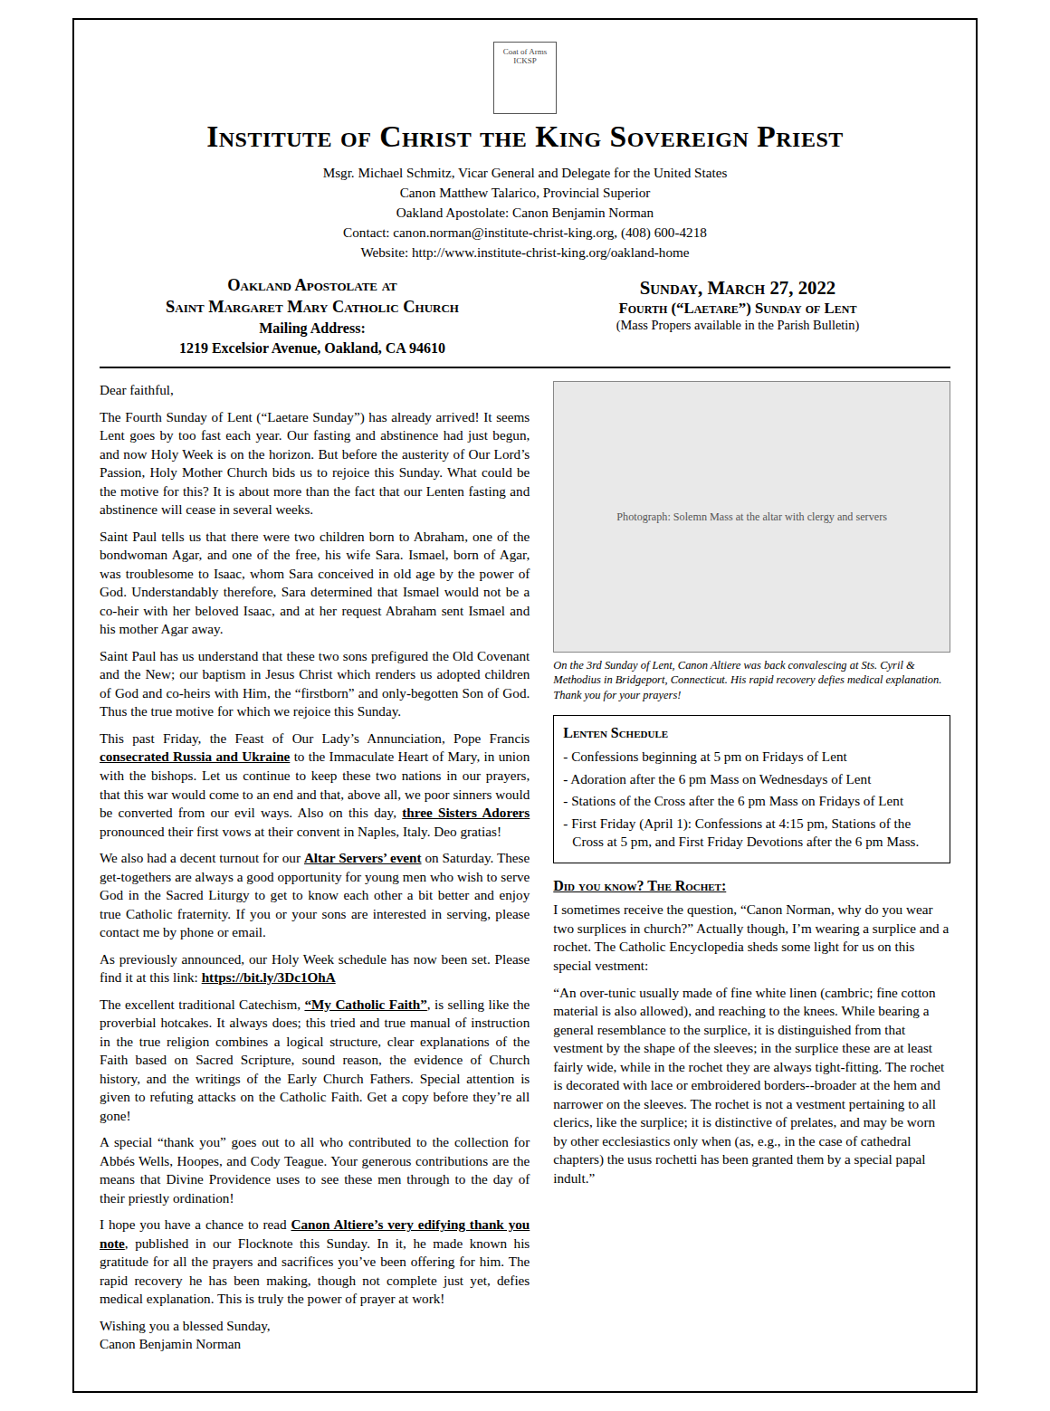Coat of Arms
ICKSP
Institute of Christ the King Sovereign Priest
Msgr. Michael Schmitz, Vicar General and Delegate for the United States
Canon Matthew Talarico, Provincial Superior
Oakland Apostolate: Canon Benjamin Norman
Contact: canon.norman@institute-christ-king.org, (408) 600-4218
Website: http://www.institute-christ-king.org/oakland-home
| Oakland Apostolate at Saint Margaret Mary Catholic Church Mailing Address: 1219 Excelsior Avenue, Oakland, CA 94610 | Sunday, March 27, 2022 Fourth (“Laetare”) Sunday of Lent (Mass Propers available in the Parish Bulletin) |
Dear faithful,
The Fourth Sunday of Lent (“Laetare Sunday”) has already arrived! It seems Lent goes by too fast each year. Our fasting and abstinence had just begun, and now Holy Week is on the horizon. But before the austerity of Our Lord’s Passion, Holy Mother Church bids us to rejoice this Sunday. What could be the motive for this? It is about more than the fact that our Lenten fasting and abstinence will cease in several weeks.
Saint Paul tells us that there were two children born to Abraham, one of the bondwoman Agar, and one of the free, his wife Sara. Ismael, born of Agar, was troublesome to Isaac, whom Sara conceived in old age by the power of God. Understandably therefore, Sara determined that Ismael would not be a co-heir with her beloved Isaac, and at her request Abraham sent Ismael and his mother Agar away.
Saint Paul has us understand that these two sons prefigured the Old Covenant and the New; our baptism in Jesus Christ which renders us adopted children of God and co-heirs with Him, the “firstborn” and only-begotten Son of God. Thus the true motive for which we rejoice this Sunday.
This past Friday, the Feast of Our Lady’s Annunciation, Pope Francis consecrated Russia and Ukraine to the Immaculate Heart of Mary, in union with the bishops. Let us continue to keep these two nations in our prayers, that this war would come to an end and that, above all, we poor sinners would be converted from our evil ways. Also on this day, three Sisters Adorers pronounced their first vows at their convent in Naples, Italy. Deo gratias!
We also had a decent turnout for our Altar Servers’ event on Saturday. These get-togethers are always a good opportunity for young men who wish to serve God in the Sacred Liturgy to get to know each other a bit better and enjoy true Catholic fraternity. If you or your sons are interested in serving, please contact me by phone or email.
As previously announced, our Holy Week schedule has now been set. Please find it at this link: https://bit.ly/3Dc1OhA
The excellent traditional Catechism, “My Catholic Faith”, is selling like the proverbial hotcakes. It always does; this tried and true manual of instruction in the true religion combines a logical structure, clear explanations of the Faith based on Sacred Scripture, sound reason, the evidence of Church history, and the writings of the Early Church Fathers. Special attention is given to refuting attacks on the Catholic Faith. Get a copy before they’re all gone!
A special “thank you” goes out to all who contributed to the collection for Abbés Wells, Hoopes, and Cody Teague. Your generous contributions are the means that Divine Providence uses to see these men through to the day of their priestly ordination!
I hope you have a chance to read Canon Altiere’s very edifying thank you note, published in our Flocknote this Sunday. In it, he made known his gratitude for all the prayers and sacrifices you’ve been offering for him. The rapid recovery he has been making, though not complete just yet, defies medical explanation. This is truly the power of prayer at work!
Wishing you a blessed Sunday,
Canon Benjamin Norman
Photograph: Solemn Mass at the altar with clergy and servers
On the 3rd Sunday of Lent, Canon Altiere was back convalescing at Sts. Cyril & Methodius in Bridgeport, Connecticut. His rapid recovery defies medical explanation. Thank you for your prayers!
Lenten Schedule
- Confessions beginning at 5 pm on Fridays of Lent
- Adoration after the 6 pm Mass on Wednesdays of Lent
- Stations of the Cross after the 6 pm Mass on Fridays of Lent
- First Friday (April 1): Confessions at 4:15 pm, Stations of the Cross at 5 pm, and First Friday Devotions after the 6 pm Mass.
Did you know? The Rochet:
I sometimes receive the question, “Canon Norman, why do you wear two surplices in church?” Actually though, I’m wearing a surplice and a rochet. The Catholic Encyclopedia sheds some light for us on this special vestment:
“An over-tunic usually made of fine white linen (cambric; fine cotton material is also allowed), and reaching to the knees. While bearing a general resemblance to the surplice, it is distinguished from that vestment by the shape of the sleeves; in the surplice these are at least fairly wide, while in the rochet they are always tight-fitting. The rochet is decorated with lace or embroidered borders--broader at the hem and narrower on the sleeves. The rochet is not a vestment pertaining to all clerics, like the surplice; it is distinctive of prelates, and may be worn by other ecclesiastics only when (as, e.g., in the case of cathedral chapters) the usus rochetti has been granted them by a special papal indult.”